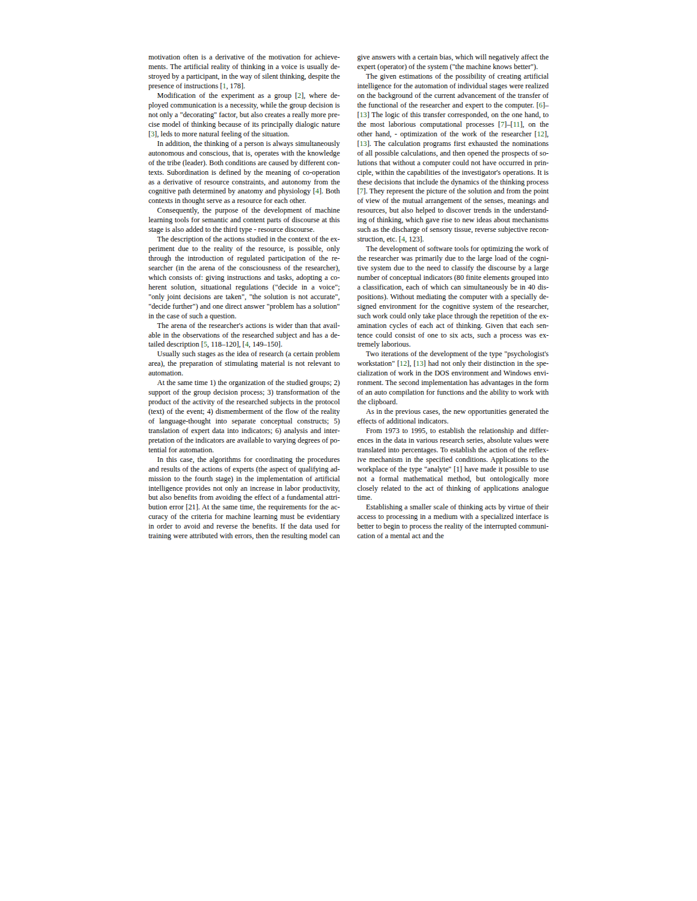motivation often is a derivative of the motivation for achievements. The artificial reality of thinking in a voice is usually destroyed by a participant, in the way of silent thinking, despite the presence of instructions [1, 178].
Modification of the experiment as a group [2], where deployed communication is a necessity, while the group decision is not only a "decorating" factor, but also creates a really more precise model of thinking because of its principally dialogic nature [3], leds to more natural feeling of the situation.
In addition, the thinking of a person is always simultaneously autonomous and conscious, that is, operates with the knowledge of the tribe (leader). Both conditions are caused by different contexts. Subordination is defined by the meaning of co-operation as a derivative of resource constraints, and autonomy from the cognitive path determined by anatomy and physiology [4]. Both contexts in thought serve as a resource for each other.
Consequently, the purpose of the development of machine learning tools for semantic and content parts of discourse at this stage is also added to the third type - resource discourse.
The description of the actions studied in the context of the experiment due to the reality of the resource, is possible, only through the introduction of regulated participation of the researcher (in the arena of the consciousness of the researcher), which consists of: giving instructions and tasks, adopting a coherent solution, situational regulations ("decide in a voice"; "only joint decisions are taken", "the solution is not accurate", "decide further") and one direct answer "problem has a solution" in the case of such a question.
The arena of the researcher's actions is wider than that available in the observations of the researched subject and has a detailed description [5, 118–120], [4, 149–150].
Usually such stages as the idea of research (a certain problem area), the preparation of stimulating material is not relevant to automation.
At the same time 1) the organization of the studied groups; 2) support of the group decision process; 3) transformation of the product of the activity of the researched subjects in the protocol (text) of the event; 4) dismemberment of the flow of the reality of language-thought into separate conceptual constructs; 5) translation of expert data into indicators; 6) analysis and interpretation of the indicators are available to varying degrees of potential for automation.
In this case, the algorithms for coordinating the procedures and results of the actions of experts (the aspect of qualifying admission to the fourth stage) in the implementation of artificial intelligence provides not only an increase in labor productivity, but also benefits from avoiding the effect of a fundamental attribution error [21]. At the same time, the requirements for the accuracy of the criteria for machine learning must be evidentiary in order to avoid and reverse the benefits. If the data used for training were attributed with errors, then the resulting model can give answers with a certain bias, which will negatively affect the expert (operator) of the system ("the machine knows better").
The given estimations of the possibility of creating artificial intelligence for the automation of individual stages were realized on the background of the current advancement of the transfer of the functional of the researcher and expert to the computer. [6]–[13] The logic of this transfer corresponded, on the one hand, to the most laborious computational processes [7]–[11], on the other hand, - optimization of the work of the researcher [12], [13]. The calculation programs first exhausted the nominations of all possible calculations, and then opened the prospects of solutions that without a computer could not have occurred in principle, within the capabilities of the investigator's operations. It is these decisions that include the dynamics of the thinking process [7]. They represent the picture of the solution and from the point of view of the mutual arrangement of the senses, meanings and resources, but also helped to discover trends in the understanding of thinking, which gave rise to new ideas about mechanisms such as the discharge of sensory tissue, reverse subjective reconstruction, etc. [4, 123].
The development of software tools for optimizing the work of the researcher was primarily due to the large load of the cognitive system due to the need to classify the discourse by a large number of conceptual indicators (80 finite elements grouped into a classification, each of which can simultaneously be in 40 dispositions). Without mediating the computer with a specially designed environment for the cognitive system of the researcher, such work could only take place through the repetition of the examination cycles of each act of thinking. Given that each sentence could consist of one to six acts, such a process was extremely laborious.
Two iterations of the development of the type "psychologist's workstation" [12], [13] had not only their distinction in the specialization of work in the DOS environment and Windows environment. The second implementation has advantages in the form of an auto compilation for functions and the ability to work with the clipboard.
As in the previous cases, the new opportunities generated the effects of additional indicators.
From 1973 to 1995, to establish the relationship and differences in the data in various research series, absolute values were translated into percentages. To establish the action of the reflexive mechanism in the specified conditions. Applications to the workplace of the type "analyte" [1] have made it possible to use not a formal mathematical method, but ontologically more closely related to the act of thinking of applications analogue time.
Establishing a smaller scale of thinking acts by virtue of their access to processing in a medium with a specialized interface is better to begin to process the reality of the interrupted communication of a mental act and the